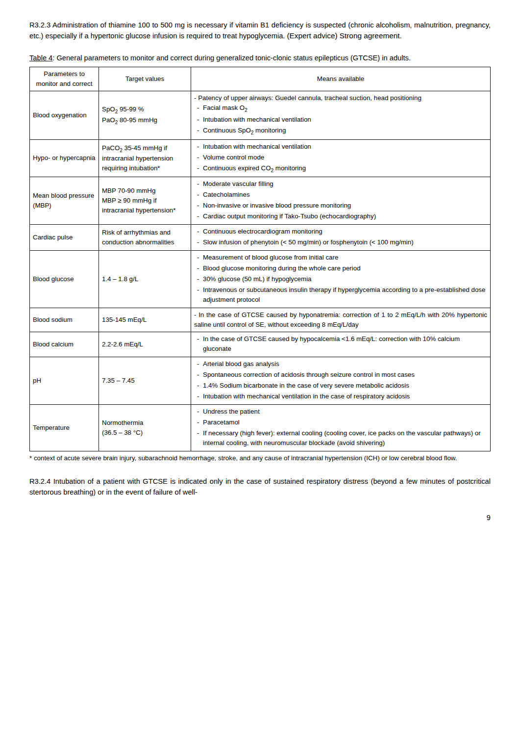R3.2.3 Administration of thiamine 100 to 500 mg is necessary if vitamin B1 deficiency is suspected (chronic alcoholism, malnutrition, pregnancy, etc.) especially if a hypertonic glucose infusion is required to treat hypoglycemia. (Expert advice) Strong agreement.
Table 4: General parameters to monitor and correct during generalized tonic-clonic status epilepticus (GTCSE) in adults.
| Parameters to monitor and correct | Target values | Means available |
| --- | --- | --- |
| Blood oxygenation | SpO 2 95-99 % PaO 2 80-95 mmHg | - Patency of upper airways: Guedel cannula, tracheal suction, head positioning Facial mask O 2 Intubation with mechanical ventilation Continuous SpO 2 monitoring |
| Hypo- or hypercapnia | PaCO 2 35-45 mmHg if intracranial hypertension requiring intubation* | Intubation with mechanical ventilation Volume control mode Continuous expired CO 2 monitoring |
| Mean blood pressure (MBP) | MBP 70-90 mmHg MBP ≥ 90 mmHg if intracranial hypertension* | Moderate vascular filling Catecholamines Non-invasive or invasive blood pressure monitoring Cardiac output monitoring if Tako-Tsubo (echocardiography) |
| Cardiac pulse | Risk of arrhythmias and conduction abnormalities | Continuous electrocardiogram monitoring Slow infusion of phenytoin (< 50 mg/min) or fosphenytoin (< 100 mg/min) |
| Blood glucose | 1.4 – 1.8 g/L | Measurement of blood glucose from initial care Blood glucose monitoring during the whole care period 30% glucose (50 mL) if hypoglycemia Intravenous or subcutaneous insulin therapy if hyperglycemia according to a pre-established dose adjustment protocol |
| Blood sodium | 135-145 mEq/L | - In the case of GTCSE caused by hyponatremia: correction of 1 to 2 mEq/L/h with 20% hypertonic saline until control of SE, without exceeding 8 mEq/L/day |
| Blood calcium | 2.2-2.6 mEq/L | In the case of GTCSE caused by hypocalcemia <1.6 mEq/L: correction with 10% calcium gluconate |
| pH | 7.35 – 7.45 | Arterial blood gas analysis Spontaneous correction of acidosis through seizure control in most cases 1.4% Sodium bicarbonate in the case of very severe metabolic acidosis Intubation with mechanical ventilation in the case of respiratory acidosis |
| Temperature | Normothermia (36.5 – 38 °C) | Undress the patient Paracetamol If necessary (high fever): external cooling (cooling cover, ice packs on the vascular pathways) or internal cooling, with neuromuscular blockade (avoid shivering) |
* context of acute severe brain injury, subarachnoid hemorrhage, stroke, and any cause of intracranial hypertension (ICH) or low cerebral blood flow.
R3.2.4 Intubation of a patient with GTCSE is indicated only in the case of sustained respiratory distress (beyond a few minutes of postcritical stertorous breathing) or in the event of failure of well-
9